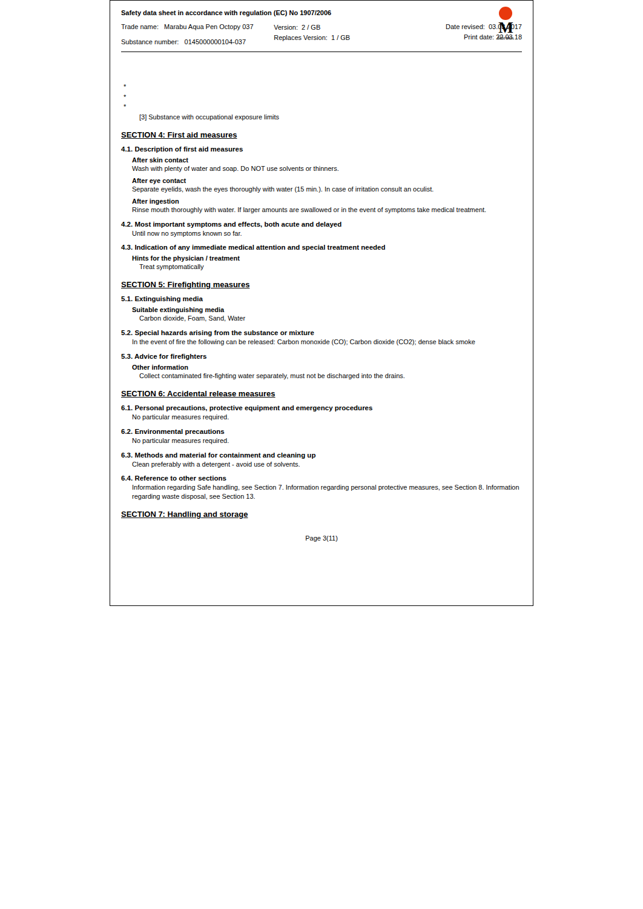M
Marabu
Safety data sheet in accordance with regulation (EC) No 1907/2006
Trade name: Marabu Aqua Pen Octopy 037
Substance number: 0145000000104-037
Version: 2 / GB
Replaces Version: 1 / GB
Date revised: 03.03.2017
Print date: 22.03.18
*
*
*
[3] Substance with occupational exposure limits
SECTION 4: First aid measures
4.1. Description of first aid measures
After skin contact
Wash with plenty of water and soap. Do NOT use solvents or thinners.
After eye contact
Separate eyelids, wash the eyes thoroughly with water (15 min.). In case of irritation consult an oculist.
After ingestion
Rinse mouth thoroughly with water. If larger amounts are swallowed or in the event of symptoms take medical treatment.
4.2. Most important symptoms and effects, both acute and delayed
Until now no symptoms known so far.
4.3. Indication of any immediate medical attention and special treatment needed
Hints for the physician / treatment
Treat symptomatically
SECTION 5: Firefighting measures
5.1. Extinguishing media
Suitable extinguishing media
Carbon dioxide, Foam, Sand, Water
5.2. Special hazards arising from the substance or mixture
In the event of fire the following can be released: Carbon monoxide (CO); Carbon dioxide (CO2); dense black smoke
5.3. Advice for firefighters
Other information
Collect contaminated fire-fighting water separately, must not be discharged into the drains.
SECTION 6: Accidental release measures
6.1. Personal precautions, protective equipment and emergency procedures
No particular measures required.
6.2. Environmental precautions
No particular measures required.
6.3. Methods and material for containment and cleaning up
Clean preferably with a detergent - avoid use of solvents.
6.4. Reference to other sections
Information regarding Safe handling, see Section 7. Information regarding personal protective measures, see Section 8. Information regarding waste disposal, see Section 13.
SECTION 7: Handling and storage
Page 3(11)